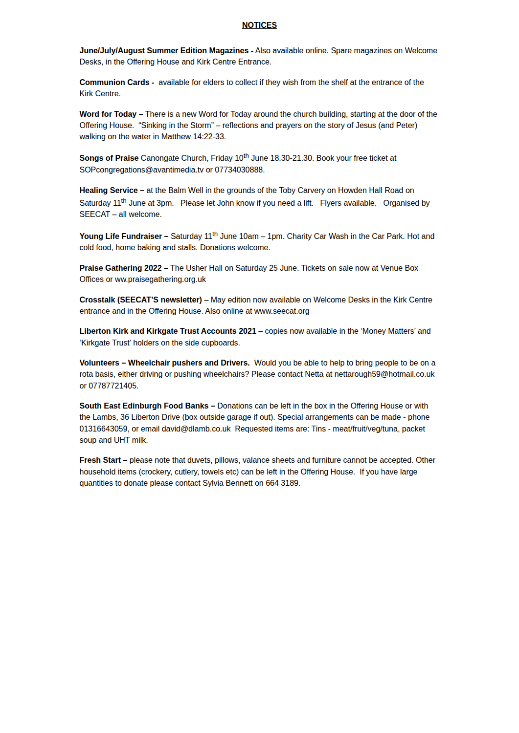NOTICES
June/July/August Summer Edition Magazines - Also available online. Spare magazines on Welcome Desks, in the Offering House and Kirk Centre Entrance.
Communion Cards - available for elders to collect if they wish from the shelf at the entrance of the Kirk Centre.
Word for Today – There is a new Word for Today around the church building, starting at the door of the Offering House. “Sinking in the Storm” – reflections and prayers on the story of Jesus (and Peter) walking on the water in Matthew 14:22-33.
Songs of Praise Canongate Church, Friday 10th June 18.30-21.30. Book your free ticket at SOPcongregations@avantimedia.tv or 07734030888.
Healing Service – at the Balm Well in the grounds of the Toby Carvery on Howden Hall Road on Saturday 11th June at 3pm. Please let John know if you need a lift. Flyers available. Organised by SEECAT – all welcome.
Young Life Fundraiser – Saturday 11th June 10am – 1pm. Charity Car Wash in the Car Park. Hot and cold food, home baking and stalls. Donations welcome.
Praise Gathering 2022 – The Usher Hall on Saturday 25 June. Tickets on sale now at Venue Box Offices or ww.praisegathering.org.uk
Crosstalk (SEECAT’S newsletter) – May edition now available on Welcome Desks in the Kirk Centre entrance and in the Offering House. Also online at www.seecat.org
Liberton Kirk and Kirkgate Trust Accounts 2021 – copies now available in the ‘Money Matters’ and ‘Kirkgate Trust’ holders on the side cupboards.
Volunteers – Wheelchair pushers and Drivers. Would you be able to help to bring people to be on a rota basis, either driving or pushing wheelchairs? Please contact Netta at nettarough59@hotmail.co.uk or 07787721405.
South East Edinburgh Food Banks – Donations can be left in the box in the Offering House or with the Lambs, 36 Liberton Drive (box outside garage if out). Special arrangements can be made - phone 01316643059, or email david@dlamb.co.uk Requested items are: Tins - meat/fruit/veg/tuna, packet soup and UHT milk.
Fresh Start – please note that duvets, pillows, valance sheets and furniture cannot be accepted. Other household items (crockery, cutlery, towels etc) can be left in the Offering House. If you have large quantities to donate please contact Sylvia Bennett on 664 3189.